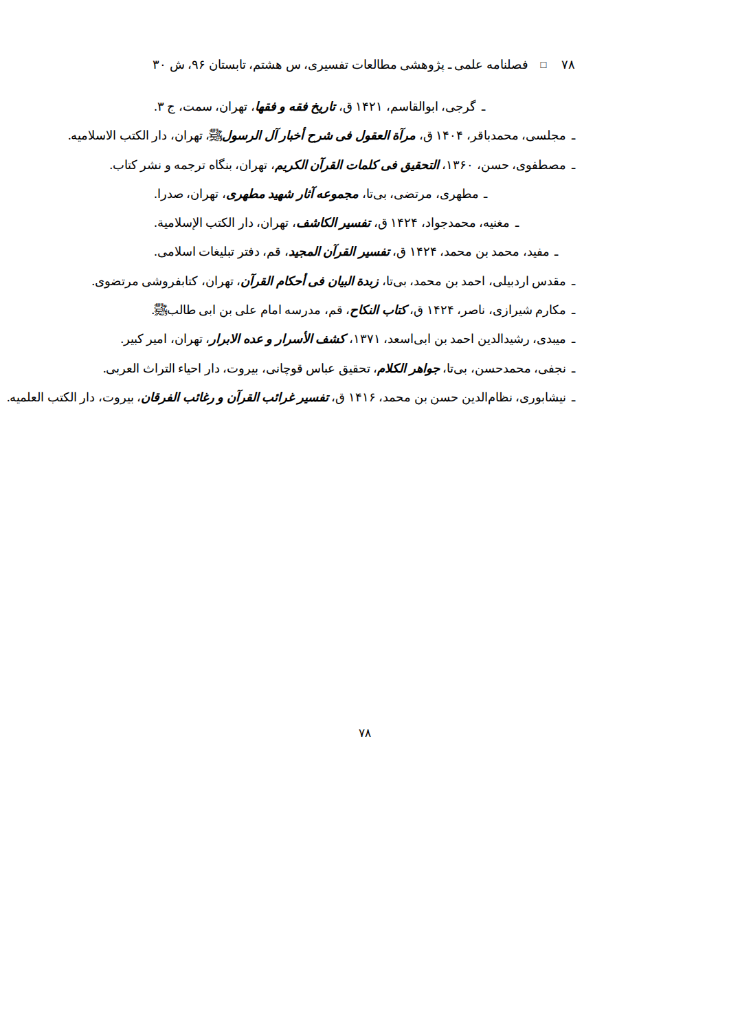۷۸ □ فصلنامه علمی ـ پژوهشی مطالعات تفسیری، س هشتم، تابستان ۹۶، ش ۳۰
ـ گرجی، ابوالقاسم، ۱۴۲۱ ق، تاریخ فقه و فقها، تهران، سمت، ج ۳.
ـ مجلسی، محمدباقر، ۱۴۰۴ ق، مرآة العقول فی شرح أخبار آل الرسولﷺ، تهران، دار الکتب الاسلامیه.
ـ مصطفوی، حسن، ۱۳۶۰، التحقیق فی کلمات القرآن الکریم، تهران، بنگاه ترجمه و نشر کتاب.
ـ مطهری، مرتضی، بی‌تا، مجموعه آثار شهید مطهری، تهران، صدرا.
ـ مغنیه، محمدجواد، ۱۴۲۴ ق، تفسیر الکاشف، تهران، دار الکتب الإسلامیة.
ـ مفید، محمد بن محمد، ۱۴۲۴ ق، تفسیر القرآن المجید، قم، دفتر تبلیغات اسلامی.
ـ مقدس اردبیلی، احمد بن محمد، بی‌تا، زبدة البیان فی أحکام القرآن، تهران، کتابفروشی مرتضوی.
ـ مکارم شیرازی، ناصر، ۱۴۲۴ ق، کتاب النکاح، قم، مدرسه امام علی بن ابی طالبﷺ.
ـ میبدی، رشیدالدین احمد بن ابی‌اسعد، ۱۳۷۱، کشف الأسرار و عده الابرار، تهران، امیر کبیر.
ـ نجفی، محمدحسن، بی‌تا، جواهر الکلام، تحقیق عباس قوچانی، بیروت، دار احیاء التراث العربی.
ـ نیشابوری، نظام‌الدین حسن بن محمد، ۱۴۱۶ ق، تفسیر غرائب القرآن و رغائب الفرقان، بیروت، دار الکتب العلمیه.
۷۸